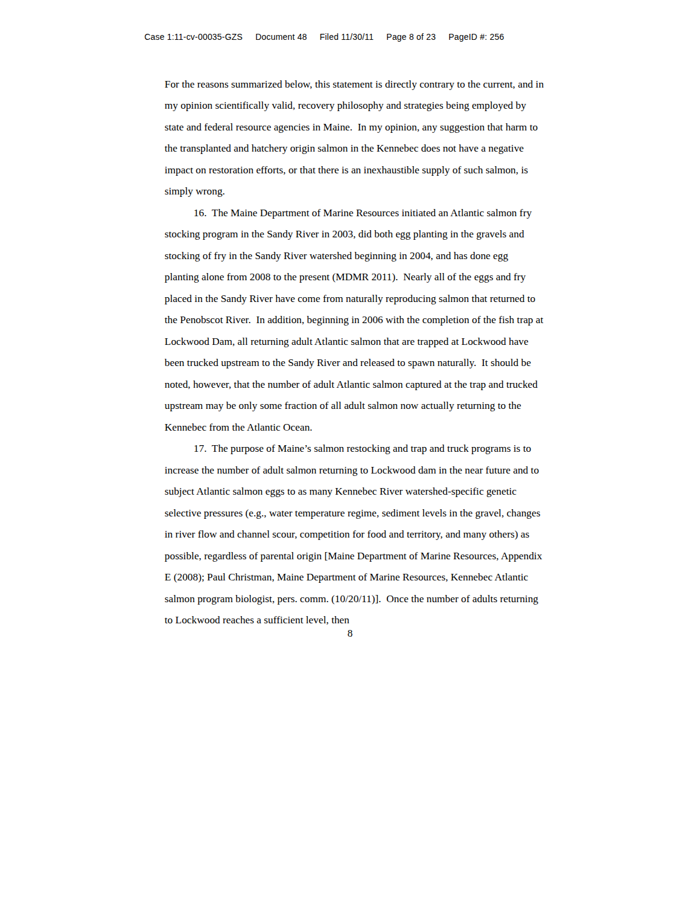Case 1:11-cv-00035-GZS Document 48 Filed 11/30/11 Page 8 of 23 PageID #: 256
For the reasons summarized below, this statement is directly contrary to the current, and in my opinion scientifically valid, recovery philosophy and strategies being employed by state and federal resource agencies in Maine. In my opinion, any suggestion that harm to the transplanted and hatchery origin salmon in the Kennebec does not have a negative impact on restoration efforts, or that there is an inexhaustible supply of such salmon, is simply wrong.
16. The Maine Department of Marine Resources initiated an Atlantic salmon fry stocking program in the Sandy River in 2003, did both egg planting in the gravels and stocking of fry in the Sandy River watershed beginning in 2004, and has done egg planting alone from 2008 to the present (MDMR 2011). Nearly all of the eggs and fry placed in the Sandy River have come from naturally reproducing salmon that returned to the Penobscot River. In addition, beginning in 2006 with the completion of the fish trap at Lockwood Dam, all returning adult Atlantic salmon that are trapped at Lockwood have been trucked upstream to the Sandy River and released to spawn naturally. It should be noted, however, that the number of adult Atlantic salmon captured at the trap and trucked upstream may be only some fraction of all adult salmon now actually returning to the Kennebec from the Atlantic Ocean.
17. The purpose of Maine’s salmon restocking and trap and truck programs is to increase the number of adult salmon returning to Lockwood dam in the near future and to subject Atlantic salmon eggs to as many Kennebec River watershed-specific genetic selective pressures (e.g., water temperature regime, sediment levels in the gravel, changes in river flow and channel scour, competition for food and territory, and many others) as possible, regardless of parental origin [Maine Department of Marine Resources, Appendix E (2008); Paul Christman, Maine Department of Marine Resources, Kennebec Atlantic salmon program biologist, pers. comm. (10/20/11)]. Once the number of adults returning to Lockwood reaches a sufficient level, then
8